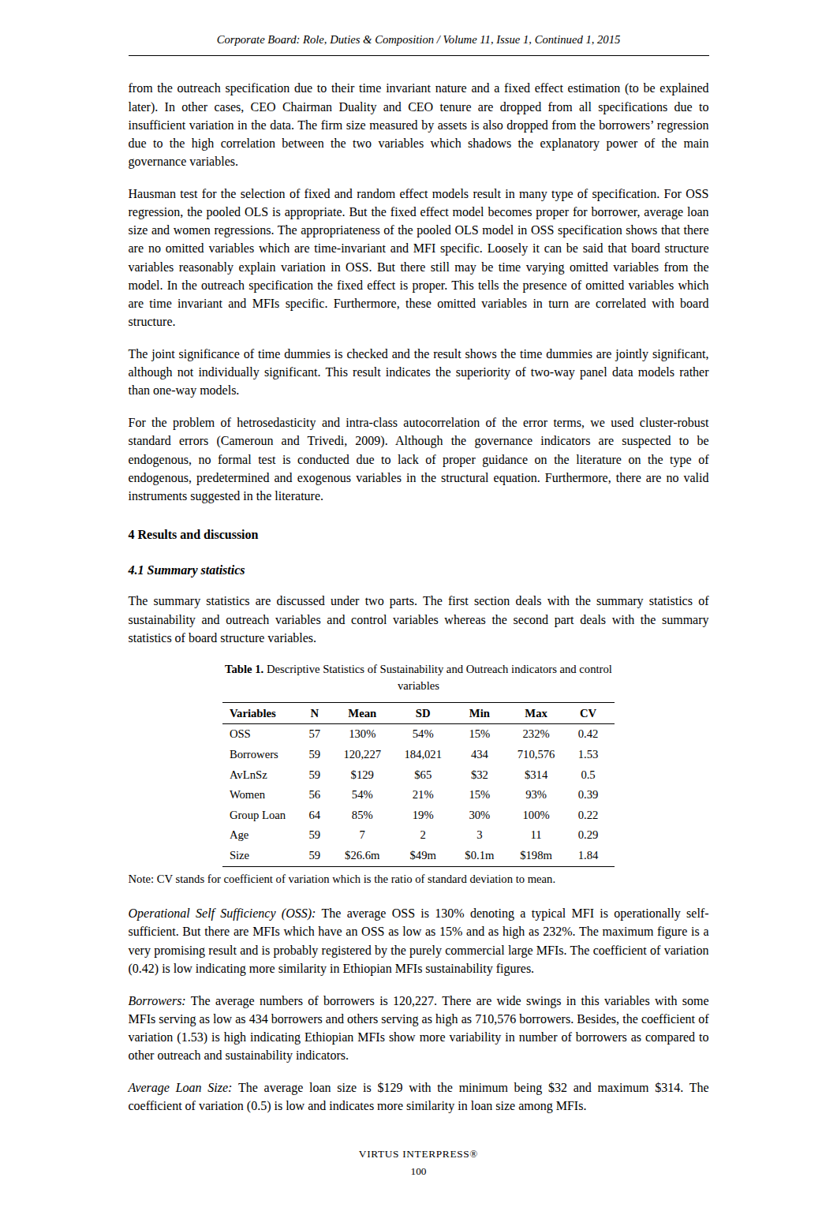Corporate Board: Role, Duties & Composition / Volume 11, Issue 1, Continued 1, 2015
from the outreach specification due to their time invariant nature and a fixed effect estimation (to be explained later). In other cases, CEO Chairman Duality and CEO tenure are dropped from all specifications due to insufficient variation in the data. The firm size measured by assets is also dropped from the borrowers’ regression due to the high correlation between the two variables which shadows the explanatory power of the main governance variables.
Hausman test for the selection of fixed and random effect models result in many type of specification. For OSS regression, the pooled OLS is appropriate. But the fixed effect model becomes proper for borrower, average loan size and women regressions. The appropriateness of the pooled OLS model in OSS specification shows that there are no omitted variables which are time-invariant and MFI specific. Loosely it can be said that board structure variables reasonably explain variation in OSS. But there still may be time varying omitted variables from the model. In the outreach specification the fixed effect is proper. This tells the presence of omitted variables which are time invariant and MFIs specific. Furthermore, these omitted variables in turn are correlated with board structure.
The joint significance of time dummies is checked and the result shows the time dummies are jointly significant, although not individually significant. This result indicates the superiority of two-way panel data models rather than one-way models.
For the problem of hetrosedasticity and intra-class autocorrelation of the error terms, we used cluster-robust standard errors (Cameroun and Trivedi, 2009). Although the governance indicators are suspected to be endogenous, no formal test is conducted due to lack of proper guidance on the literature on the type of endogenous, predetermined and exogenous variables in the structural equation. Furthermore, there are no valid instruments suggested in the literature.
4 Results and discussion
4.1 Summary statistics
The summary statistics are discussed under two parts. The first section deals with the summary statistics of sustainability and outreach variables and control variables whereas the second part deals with the summary statistics of board structure variables.
Table 1. Descriptive Statistics of Sustainability and Outreach indicators and control variables
| Variables | N | Mean | SD | Min | Max | CV |
| --- | --- | --- | --- | --- | --- | --- |
| OSS | 57 | 130% | 54% | 15% | 232% | 0.42 |
| Borrowers | 59 | 120,227 | 184,021 | 434 | 710,576 | 1.53 |
| AvLnSz | 59 | $129 | $65 | $32 | $314 | 0.5 |
| Women | 56 | 54% | 21% | 15% | 93% | 0.39 |
| Group Loan | 64 | 85% | 19% | 30% | 100% | 0.22 |
| Age | 59 | 7 | 2 | 3 | 11 | 0.29 |
| Size | 59 | $26.6m | $49m | $0.1m | $198m | 1.84 |
Note: CV stands for coefficient of variation which is the ratio of standard deviation to mean.
Operational Self Sufficiency (OSS): The average OSS is 130% denoting a typical MFI is operationally self-sufficient. But there are MFIs which have an OSS as low as 15% and as high as 232%. The maximum figure is a very promising result and is probably registered by the purely commercial large MFIs. The coefficient of variation (0.42) is low indicating more similarity in Ethiopian MFIs sustainability figures.
Borrowers: The average numbers of borrowers is 120,227. There are wide swings in this variables with some MFIs serving as low as 434 borrowers and others serving as high as 710,576 borrowers. Besides, the coefficient of variation (1.53) is high indicating Ethiopian MFIs show more variability in number of borrowers as compared to other outreach and sustainability indicators.
Average Loan Size: The average loan size is $129 with the minimum being $32 and maximum $314. The coefficient of variation (0.5) is low and indicates more similarity in loan size among MFIs.
VIRTUS INTERPRESS®
100